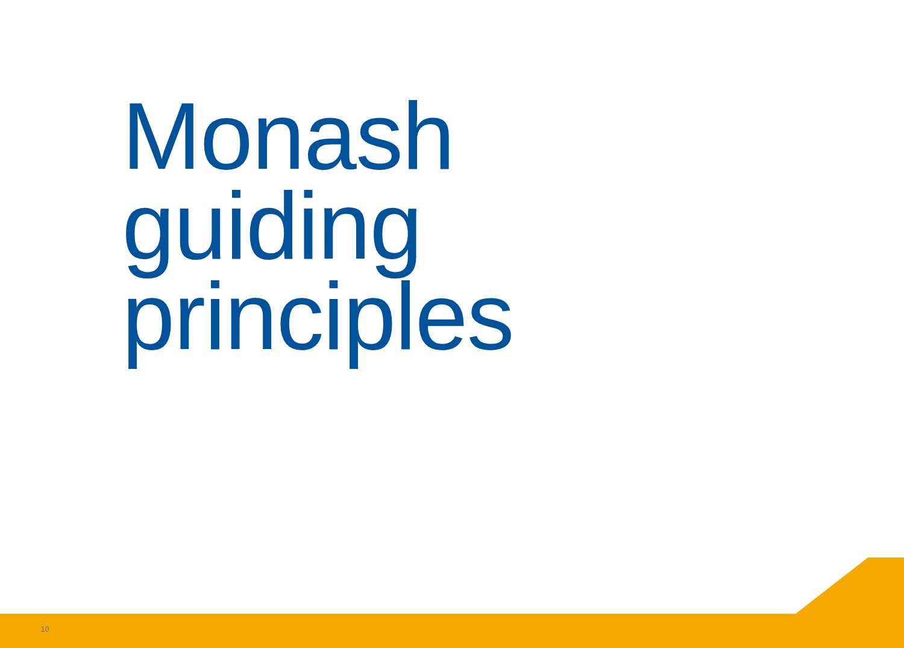Monash
guiding
principles
10